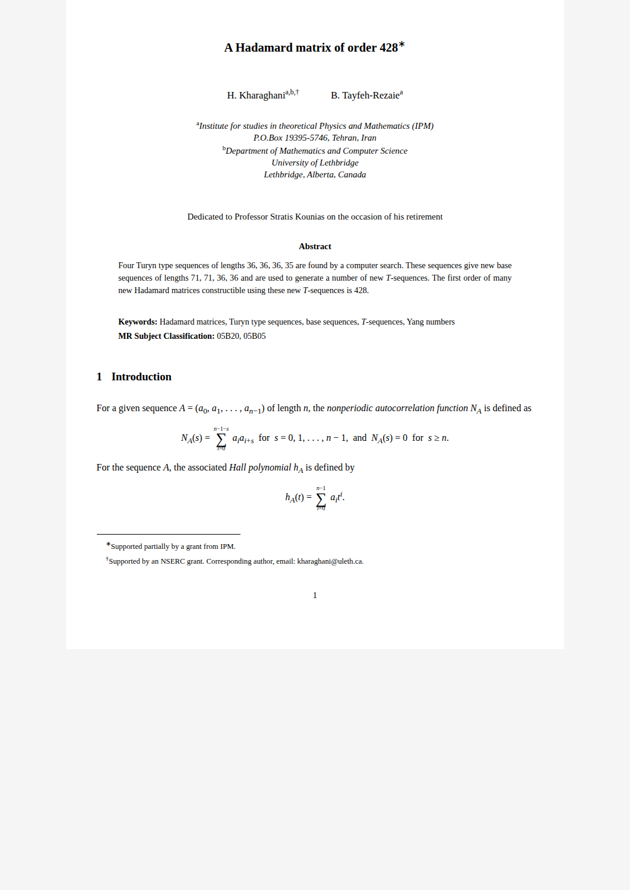A Hadamard matrix of order 428∗
H. Kharaghania,b,† B. Tayfeh-Rezaiea
aInstitute for studies in theoretical Physics and Mathematics (IPM)
P.O.Box 19395-5746, Tehran, Iran
bDepartment of Mathematics and Computer Science
University of Lethbridge
Lethbridge, Alberta, Canada
Dedicated to Professor Stratis Kounias on the occasion of his retirement
Abstract
Four Turyn type sequences of lengths 36, 36, 36, 35 are found by a computer search. These sequences give new base sequences of lengths 71, 71, 36, 36 and are used to generate a number of new T-sequences. The first order of many new Hadamard matrices constructible using these new T-sequences is 428.
Keywords: Hadamard matrices, Turyn type sequences, base sequences, T-sequences, Yang numbers
MR Subject Classification: 05B20, 05B05
1 Introduction
For a given sequence A = (a0, a1, . . . , an−1) of length n, the nonperiodic autocorrelation function NA is defined as
NA(s) = n−1−s ∑ i=0 aiai+s for s = 0, 1, . . . , n − 1, and NA(s) = 0 for s ≥ n.
For the sequence A, the associated Hall polynomial hA is defined by
hA(t) = n−1 ∑ i=0 aiti.
∗Supported partially by a grant from IPM.
†Supported by an NSERC grant. Corresponding author, email: kharaghani@uleth.ca.
1